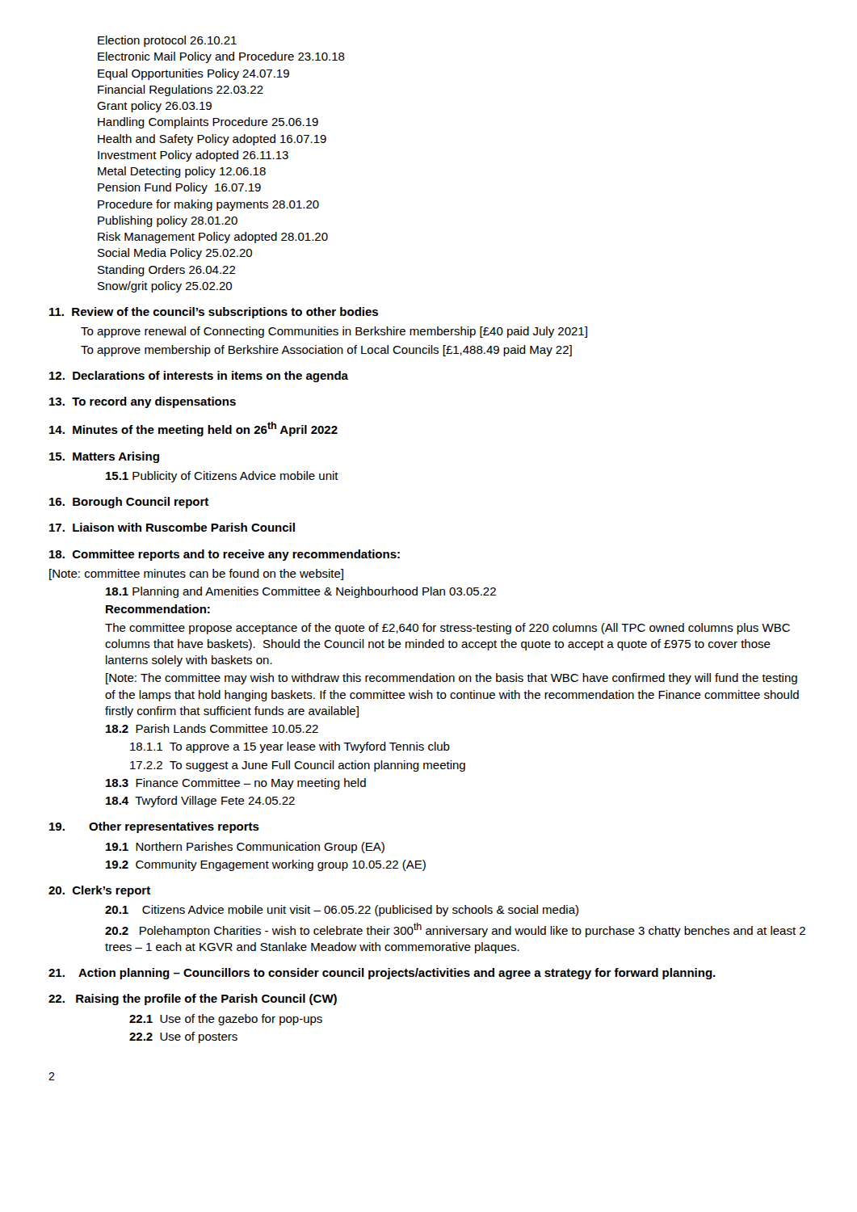Election protocol 26.10.21
Electronic Mail Policy and Procedure 23.10.18
Equal Opportunities Policy 24.07.19
Financial Regulations 22.03.22
Grant policy 26.03.19
Handling Complaints Procedure 25.06.19
Health and Safety Policy adopted 16.07.19
Investment Policy adopted 26.11.13
Metal Detecting policy 12.06.18
Pension Fund Policy 16.07.19
Procedure for making payments 28.01.20
Publishing policy 28.01.20
Risk Management Policy adopted 28.01.20
Social Media Policy 25.02.20
Standing Orders 26.04.22
Snow/grit policy 25.02.20
11. Review of the council’s subscriptions to other bodies
To approve renewal of Connecting Communities in Berkshire membership [£40 paid July 2021]
To approve membership of Berkshire Association of Local Councils [£1,488.49 paid May 22]
12. Declarations of interests in items on the agenda
13. To record any dispensations
14. Minutes of the meeting held on 26th April 2022
15. Matters Arising
15.1 Publicity of Citizens Advice mobile unit
16. Borough Council report
17. Liaison with Ruscombe Parish Council
18. Committee reports and to receive any recommendations:
[Note: committee minutes can be found on the website]
18.1 Planning and Amenities Committee & Neighbourhood Plan 03.05.22
Recommendation:
The committee propose acceptance of the quote of £2,640 for stress-testing of 220 columns (All TPC owned columns plus WBC columns that have baskets). Should the Council not be minded to accept the quote to accept a quote of £975 to cover those lanterns solely with baskets on.
[Note: The committee may wish to withdraw this recommendation on the basis that WBC have confirmed they will fund the testing of the lamps that hold hanging baskets. If the committee wish to continue with the recommendation the Finance committee should firstly confirm that sufficient funds are available]
18.2 Parish Lands Committee 10.05.22
18.1.1 To approve a 15 year lease with Twyford Tennis club
17.2.2 To suggest a June Full Council action planning meeting
18.3 Finance Committee – no May meeting held
18.4 Twyford Village Fete 24.05.22
19. Other representatives reports
19.1 Northern Parishes Communication Group (EA)
19.2 Community Engagement working group 10.05.22 (AE)
20. Clerk’s report
20.1 Citizens Advice mobile unit visit – 06.05.22 (publicised by schools & social media)
20.2 Polehampton Charities - wish to celebrate their 300th anniversary and would like to purchase 3 chatty benches and at least 2 trees – 1 each at KGVR and Stanlake Meadow with commemorative plaques.
21. Action planning – Councillors to consider council projects/activities and agree a strategy for forward planning.
22. Raising the profile of the Parish Council (CW)
22.1 Use of the gazebo for pop-ups
22.2 Use of posters
2